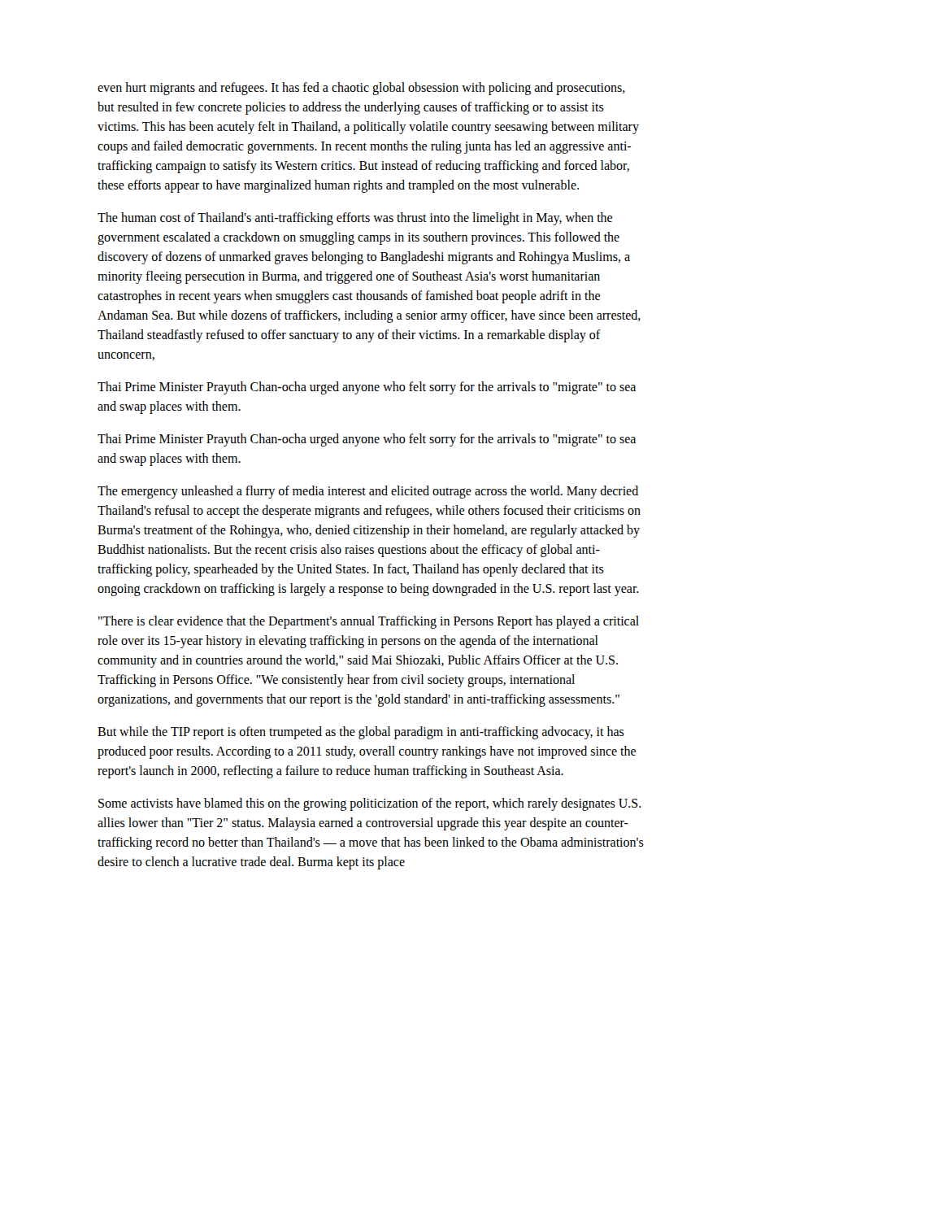even hurt migrants and refugees. It has fed a chaotic global obsession with policing and prosecutions, but resulted in few concrete policies to address the underlying causes of trafficking or to assist its victims. This has been acutely felt in Thailand, a politically volatile country seesawing between military coups and failed democratic governments. In recent months the ruling junta has led an aggressive anti-trafficking campaign to satisfy its Western critics. But instead of reducing trafficking and forced labor, these efforts appear to have marginalized human rights and trampled on the most vulnerable.
The human cost of Thailand's anti-trafficking efforts was thrust into the limelight in May, when the government escalated a crackdown on smuggling camps in its southern provinces. This followed the discovery of dozens of unmarked graves belonging to Bangladeshi migrants and Rohingya Muslims, a minority fleeing persecution in Burma, and triggered one of Southeast Asia's worst humanitarian catastrophes in recent years when smugglers cast thousands of famished boat people adrift in the Andaman Sea. But while dozens of traffickers, including a senior army officer, have since been arrested, Thailand steadfastly refused to offer sanctuary to any of their victims. In a remarkable display of unconcern,
Thai Prime Minister Prayuth Chan-ocha urged anyone who felt sorry for the arrivals to "migrate" to sea and swap places with them.
Thai Prime Minister Prayuth Chan-ocha urged anyone who felt sorry for the arrivals to "migrate" to sea and swap places with them.
The emergency unleashed a flurry of media interest and elicited outrage across the world. Many decried Thailand's refusal to accept the desperate migrants and refugees, while others focused their criticisms on Burma's treatment of the Rohingya, who, denied citizenship in their homeland, are regularly attacked by Buddhist nationalists. But the recent crisis also raises questions about the efficacy of global anti-trafficking policy, spearheaded by the United States. In fact, Thailand has openly declared that its ongoing crackdown on trafficking is largely a response to being downgraded in the U.S. report last year.
"There is clear evidence that the Department's annual Trafficking in Persons Report has played a critical role over its 15-year history in elevating trafficking in persons on the agenda of the international community and in countries around the world," said Mai Shiozaki, Public Affairs Officer at the U.S. Trafficking in Persons Office. "We consistently hear from civil society groups, international organizations, and governments that our report is the 'gold standard' in anti-trafficking assessments."
But while the TIP report is often trumpeted as the global paradigm in anti-trafficking advocacy, it has produced poor results. According to a 2011 study, overall country rankings have not improved since the report's launch in 2000, reflecting a failure to reduce human trafficking in Southeast Asia.
Some activists have blamed this on the growing politicization of the report, which rarely designates U.S. allies lower than "Tier 2" status. Malaysia earned a controversial upgrade this year despite an counter-trafficking record no better than Thailand's — a move that has been linked to the Obama administration's desire to clench a lucrative trade deal. Burma kept its place